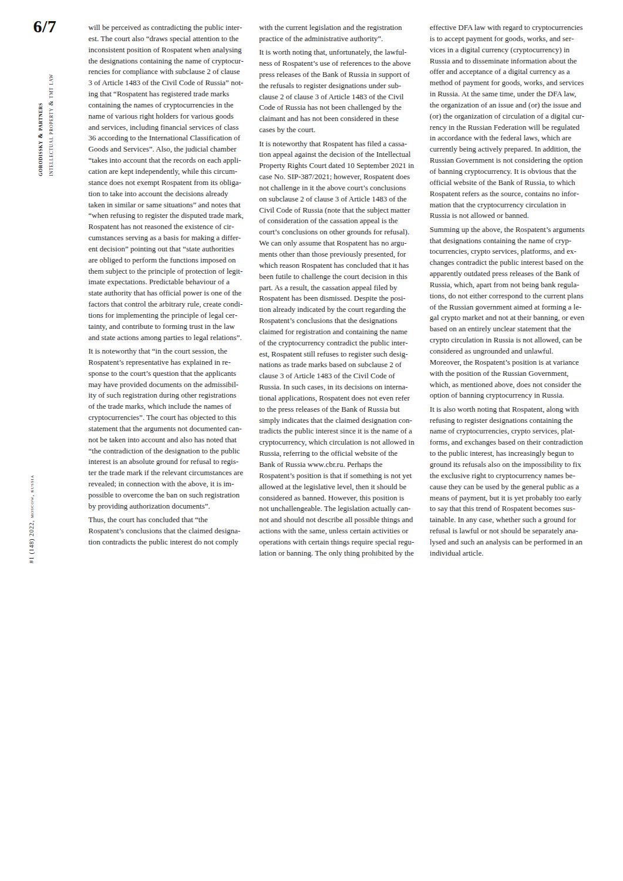6/7
Gorodissky & Partners Intellectual Property & TMT Law
#1 (148) 2022, moscow, russia
will be perceived as contradicting the public interest. The court also “draws special attention to the inconsistent position of Rospatent when analysing the designations containing the name of cryptocurrencies for compliance with subclause 2 of clause 3 of Article 1483 of the Civil Code of Russia” noting that “Rospatent has registered trade marks containing the names of cryptocurrencies in the name of various right holders for various goods and services, including financial services of class 36 according to the International Classification of Goods and Services”. Also, the judicial chamber “takes into account that the records on each application are kept independently, while this circumstance does not exempt Rospatent from its obligation to take into account the decisions already taken in similar or same situations” and notes that “when refusing to register the disputed trade mark, Rospatent has not reasoned the existence of circumstances serving as a basis for making a different decision” pointing out that “state authorities are obliged to perform the functions imposed on them subject to the principle of protection of legitimate expectations. Predictable behaviour of a state authority that has official power is one of the factors that control the arbitrary rule, create conditions for implementing the principle of legal certainty, and contribute to forming trust in the law and state actions among parties to legal relations”.
It is noteworthy that “in the court session, the Rospatent’s representative has explained in response to the court’s question that the applicants may have provided documents on the admissibility of such registration during other registrations of the trade marks, which include the names of cryptocurrencies”. The court has objected to this statement that the arguments not documented cannot be taken into account and also has noted that “the contradiction of the designation to the public interest is an absolute ground for refusal to register the trade mark if the relevant circumstances are revealed; in connection with the above, it is impossible to overcome the ban on such registration by providing authorization documents”.
Thus, the court has concluded that “the Rospatent’s conclusions that the claimed designation contradicts the public interest do not comply with the current legislation and the registration practice of the administrative authority”.
It is worth noting that, unfortunately, the lawfulness of Rospatent’s use of references to the above press releases of the Bank of Russia in support of the refusals to register designations under subclause 2 of clause 3 of Article 1483 of the Civil Code of Russia has not been challenged by the claimant and has not been considered in these cases by the court.
It is noteworthy that Rospatent has filed a cassation appeal against the decision of the Intellectual Property Rights Court dated 10 September 2021 in case No. SIP-387/2021; however, Rospatent does not challenge in it the above court’s conclusions on subclause 2 of clause 3 of Article 1483 of the Civil Code of Russia (note that the subject matter of consideration of the cassation appeal is the court’s conclusions on other grounds for refusal). We can only assume that Rospatent has no arguments other than those previously presented, for which reason Rospatent has concluded that it has been futile to challenge the court decision in this part. As a result, the cassation appeal filed by Rospatent has been dismissed. Despite the position already indicated by the court regarding the Rospatent’s conclusions that the designations claimed for registration and containing the name of the cryptocurrency contradict the public interest, Rospatent still refuses to register such designations as trade marks based on subclause 2 of clause 3 of Article 1483 of the Civil Code of Russia. In such cases, in its decisions on international applications, Rospatent does not even refer to the press releases of the Bank of Russia but simply indicates that the claimed designation contradicts the public interest since it is the name of a cryptocurrency, which circulation is not allowed in Russia, referring to the official website of the Bank of Russia www.cbr.ru. Perhaps the Rospatent’s position is that if something is not yet allowed at the legislative level, then it should be considered as banned. However, this position is not unchallengeable. The legislation actually cannot and should not describe all possible things and actions with the same, unless certain activities or operations with certain things require special regulation or banning. The only thing prohibited by the effective DFA law with regard to cryptocurrencies is to accept payment for goods, works, and services in a digital currency (cryptocurrency) in Russia and to disseminate information about the offer and acceptance of a digital currency as a method of payment for goods, works, and services in Russia. At the same time, under the DFA law, the organization of an issue and (or) the issue and (or) the organization of circulation of a digital currency in the Russian Federation will be regulated in accordance with the federal laws, which are currently being actively prepared. In addition, the Russian Government is not considering the option of banning cryptocurrency. It is obvious that the official website of the Bank of Russia, to which Rospatent refers as the source, contains no information that the cryptocurrency circulation in Russia is not allowed or banned.
Summing up the above, the Rospatent’s arguments that designations containing the name of cryptocurrencies, crypto services, platforms, and exchanges contradict the public interest based on the apparently outdated press releases of the Bank of Russia, which, apart from not being bank regulations, do not either correspond to the current plans of the Russian government aimed at forming a legal crypto market and not at their banning, or even based on an entirely unclear statement that the crypto circulation in Russia is not allowed, can be considered as ungrounded and unlawful. Moreover, the Rospatent’s position is at variance with the position of the Russian Government, which, as mentioned above, does not consider the option of banning cryptocurrency in Russia.
It is also worth noting that Rospatent, along with refusing to register designations containing the name of cryptocurrencies, crypto services, platforms, and exchanges based on their contradiction to the public interest, has increasingly begun to ground its refusals also on the impossibility to fix the exclusive right to cryptocurrency names because they can be used by the general public as a means of payment, but it is yet probably too early to say that this trend of Rospatent becomes sustainable. In any case, whether such a ground for refusal is lawful or not should be separately analysed and such an analysis can be performed in an individual article.